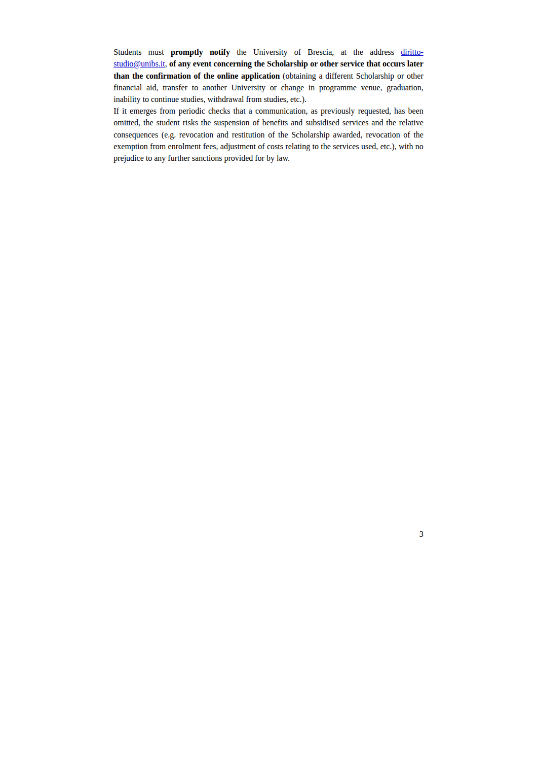Students must promptly notify the University of Brescia, at the address diritto-studio@unibs.it, of any event concerning the Scholarship or other service that occurs later than the confirmation of the online application (obtaining a different Scholarship or other financial aid, transfer to another University or change in programme venue, graduation, inability to continue studies, withdrawal from studies, etc.).
If it emerges from periodic checks that a communication, as previously requested, has been omitted, the student risks the suspension of benefits and subsidised services and the relative consequences (e.g. revocation and restitution of the Scholarship awarded, revocation of the exemption from enrolment fees, adjustment of costs relating to the services used, etc.), with no prejudice to any further sanctions provided for by law.
3